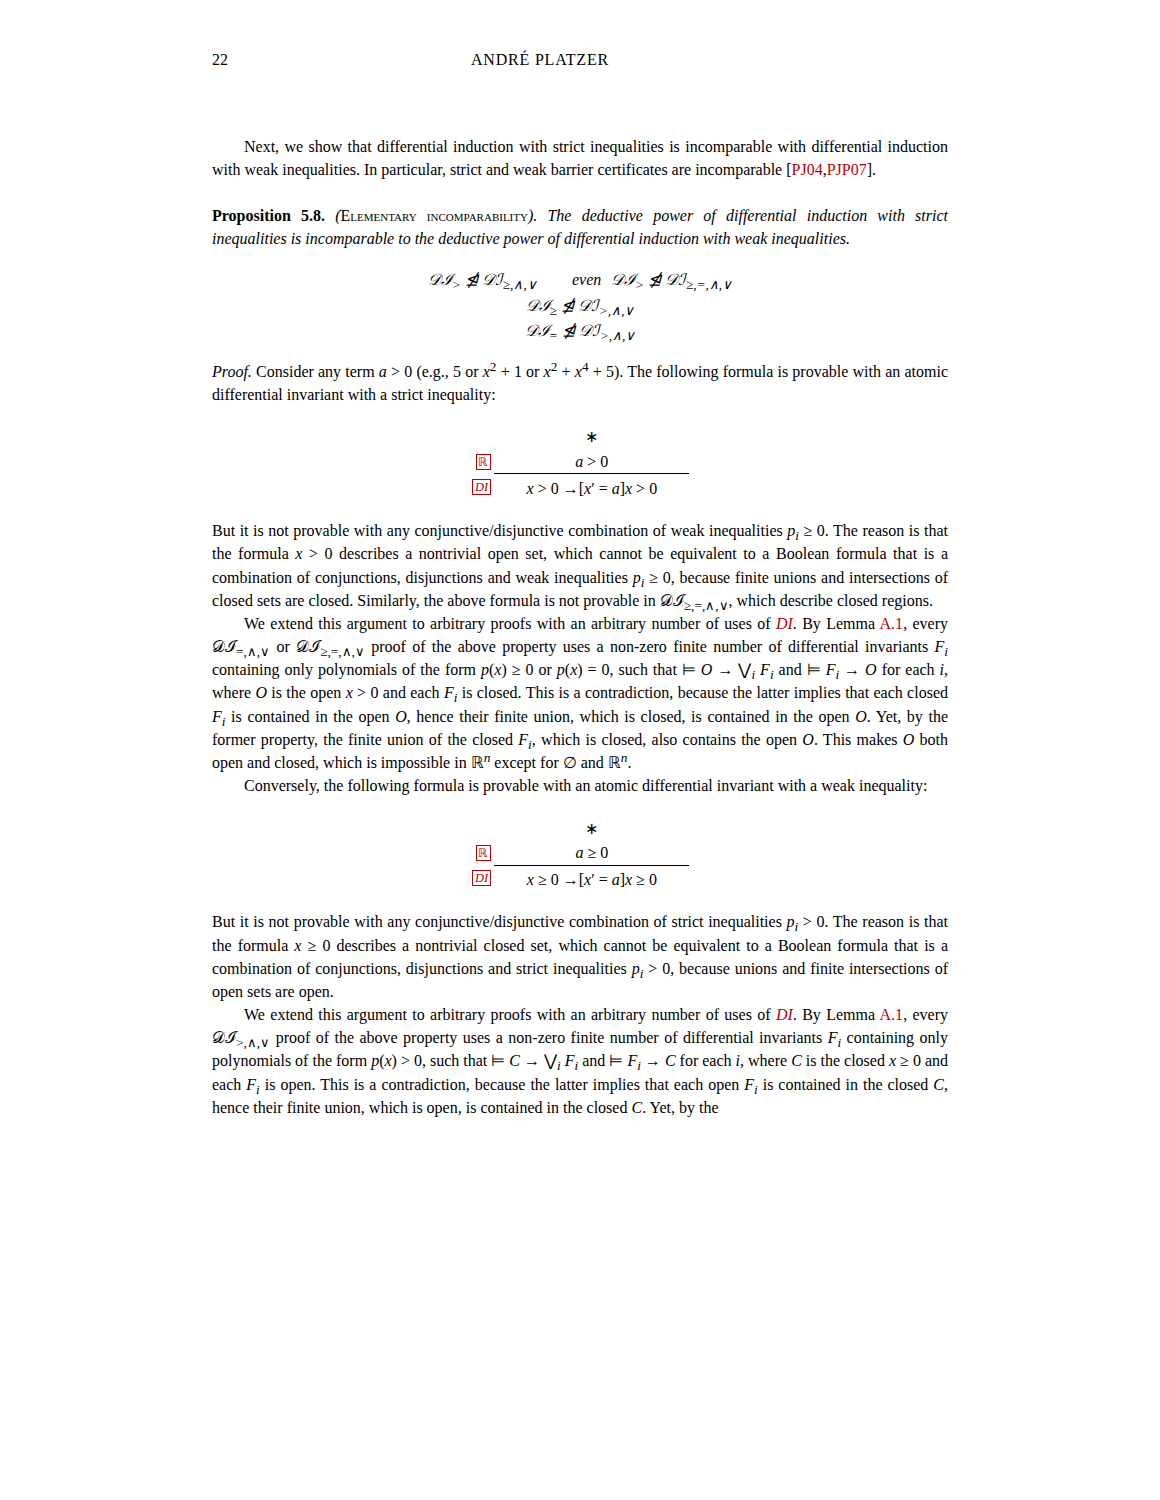22 ANDRÉ PLATZER
Next, we show that differential induction with strict inequalities is incomparable with differential induction with weak inequalities. In particular, strict and weak barrier certificates are incomparable [PJ04,PJP07].
Proposition 5.8. (Elementary incomparability). The deductive power of differential induction with strict inequalities is incomparable to the deductive power of differential induction with weak inequalities.
𝒟ℐ> ⋬ 𝒟ℐ≥,∧,∨even 𝒟ℐ> ⋬ 𝒟ℐ≥,=,∧,∨ 𝒟ℐ≥ ⋬ 𝒟ℐ>,∧,∨ 𝒟ℐ= ⋬ 𝒟ℐ>,∧,∨
Proof. Consider any term a > 0 (e.g., 5 or x2 + 1 or x2 + x4 + 5). The following formula is provable with an atomic differential invariant with a strict inequality:
| | ∗ |
| ℝ | a > 0 |
| DI | x > 0 →[ x ′ = a ] x > 0 |
But it is not provable with any conjunctive/disjunctive combination of weak inequalities pi ≥ 0. The reason is that the formula x > 0 describes a nontrivial open set, which cannot be equivalent to a Boolean formula that is a combination of conjunctions, disjunctions and weak inequalities pi ≥ 0, because finite unions and intersections of closed sets are closed. Similarly, the above formula is not provable in 𝒟ℐ≥,=,∧,∨, which describe closed regions.
We extend this argument to arbitrary proofs with an arbitrary number of uses of DI. By Lemma A.1, every 𝒟ℐ=,∧,∨ or 𝒟ℐ≥,=,∧,∨ proof of the above property uses a non-zero finite number of differential invariants Fi containing only polynomials of the form p(x) ≥ 0 or p(x) = 0, such that ⊨ O → ⋁i Fi and ⊨ Fi → O for each i, where O is the open x > 0 and each Fi is closed. This is a contradiction, because the latter implies that each closed Fi is contained in the open O, hence their finite union, which is closed, is contained in the open O. Yet, by the former property, the finite union of the closed Fi, which is closed, also contains the open O. This makes O both open and closed, which is impossible in ℝn except for ∅ and ℝn.
Conversely, the following formula is provable with an atomic differential invariant with a weak inequality:
| | ∗ |
| ℝ | a ≥ 0 |
| DI | x ≥ 0 →[ x ′ = a ] x ≥ 0 |
But it is not provable with any conjunctive/disjunctive combination of strict inequalities pi > 0. The reason is that the formula x ≥ 0 describes a nontrivial closed set, which cannot be equivalent to a Boolean formula that is a combination of conjunctions, disjunctions and strict inequalities pi > 0, because unions and finite intersections of open sets are open.
We extend this argument to arbitrary proofs with an arbitrary number of uses of DI. By Lemma A.1, every 𝒟ℐ>,∧,∨ proof of the above property uses a non-zero finite number of differential invariants Fi containing only polynomials of the form p(x) > 0, such that ⊨ C → ⋁i Fi and ⊨ Fi → C for each i, where C is the closed x ≥ 0 and each Fi is open. This is a contradiction, because the latter implies that each open Fi is contained in the closed C, hence their finite union, which is open, is contained in the closed C. Yet, by the